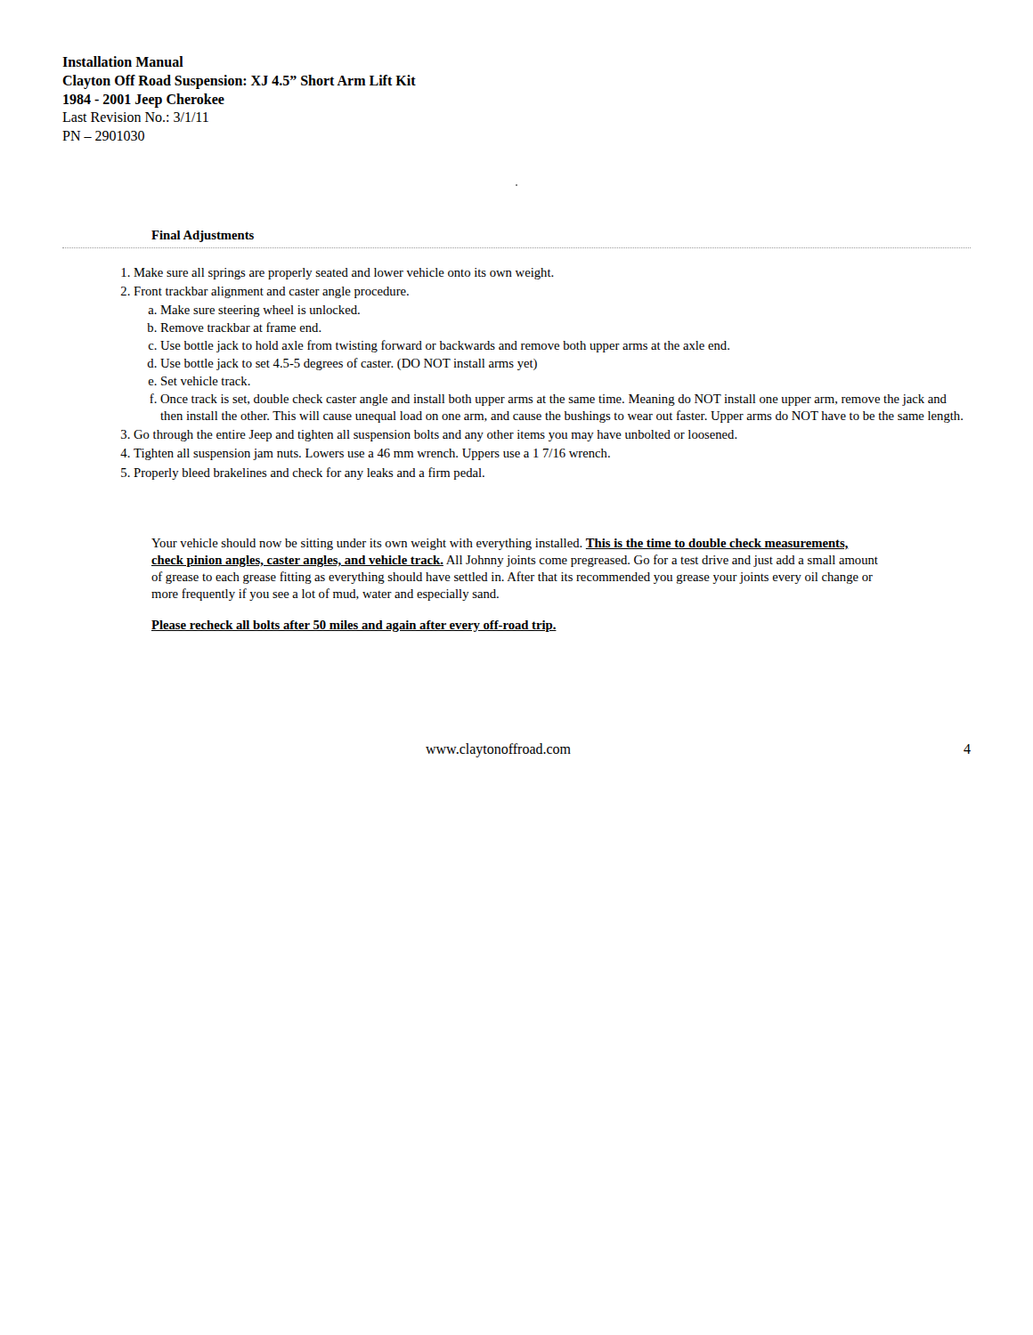Installation Manual
Clayton Off Road Suspension: XJ 4.5” Short Arm Lift Kit
1984 - 2001 Jeep Cherokee
Last Revision No.: 3/1/11
PN – 2901030
Final Adjustments
Make sure all springs are properly seated and lower vehicle onto its own weight.
Front trackbar alignment and caster angle procedure.
Make sure steering wheel is unlocked.
Remove trackbar at frame end.
Use bottle jack to hold axle from twisting forward or backwards and remove both upper arms at the axle end.
Use bottle jack to set 4.5-5 degrees of caster. (DO NOT install arms yet)
Set vehicle track.
Once track is set, double check caster angle and install both upper arms at the same time. Meaning do NOT install one upper arm, remove the jack and then install the other. This will cause unequal load on one arm, and cause the bushings to wear out faster. Upper arms do NOT have to be the same length.
Go through the entire Jeep and tighten all suspension bolts and any other items you may have unbolted or loosened.
Tighten all suspension jam nuts. Lowers use a 46 mm wrench. Uppers use a 1 7/16 wrench.
Properly bleed brakelines and check for any leaks and a firm pedal.
Your vehicle should now be sitting under its own weight with everything installed. This is the time to double check measurements, check pinion angles, caster angles, and vehicle track. All Johnny joints come pregreased. Go for a test drive and just add a small amount of grease to each grease fitting as everything should have settled in. After that its recommended you grease your joints every oil change or more frequently if you see a lot of mud, water and especially sand.
Please recheck all bolts after 50 miles and again after every off-road trip.
www.claytonoffroad.com 4